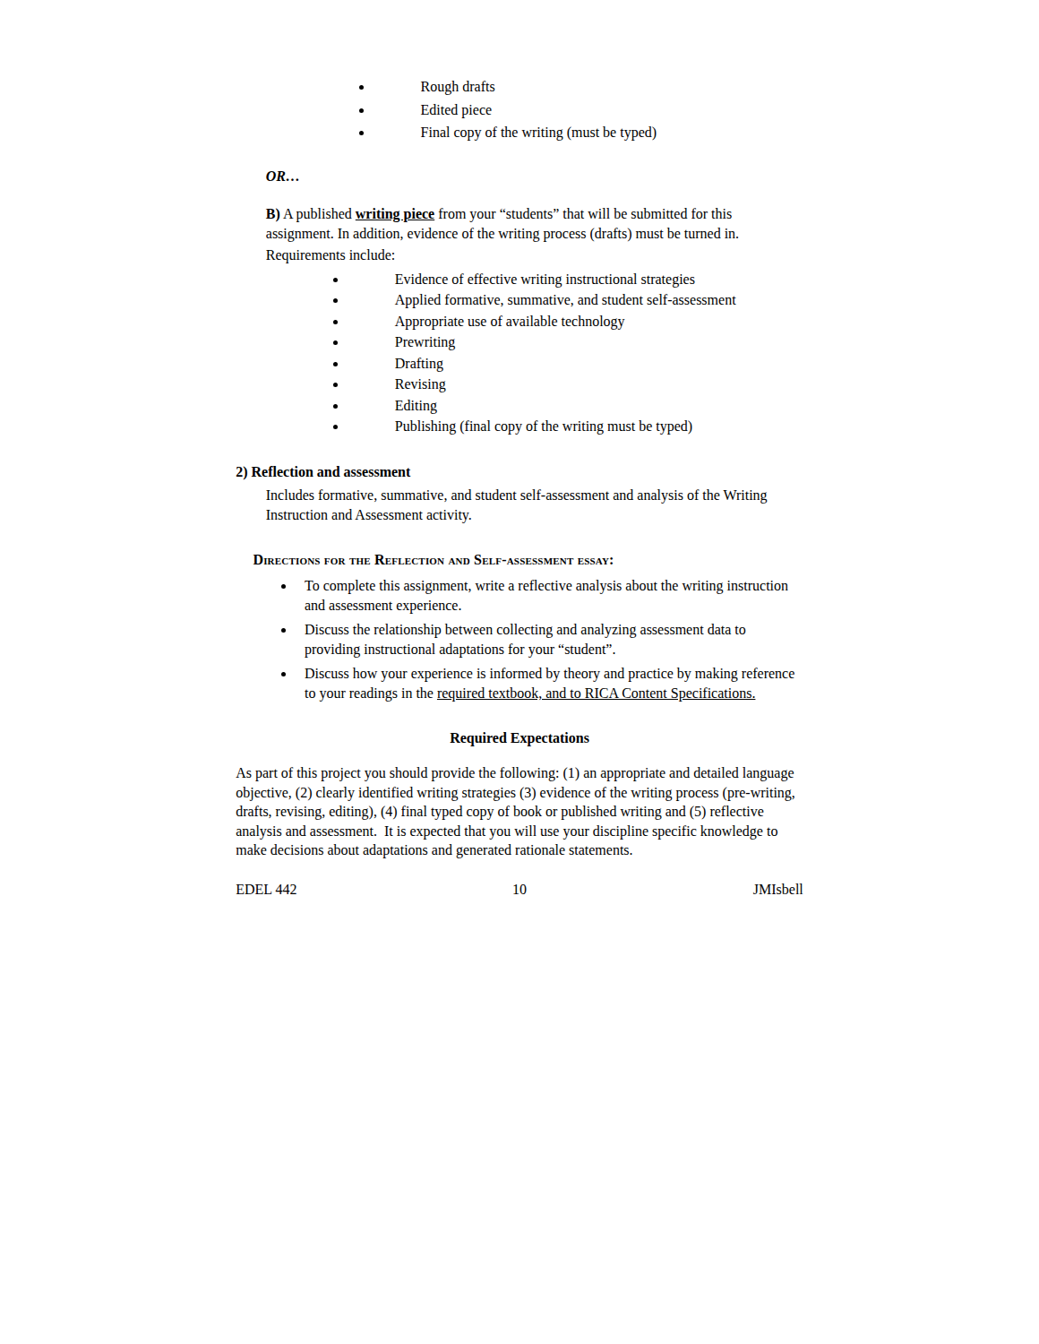Rough drafts
Edited piece
Final copy of the writing (must be typed)
OR…
B) A published writing piece from your “students” that will be submitted for this assignment. In addition, evidence of the writing process (drafts) must be turned in.
Requirements include:
Evidence of effective writing instructional strategies
Applied formative, summative, and student self-assessment
Appropriate use of available technology
Prewriting
Drafting
Revising
Editing
Publishing (final copy of the writing must be typed)
2) Reflection and assessment
Includes formative, summative, and student self-assessment and analysis of the Writing Instruction and Assessment activity.
Directions for the Reflection and Self-assessment essay:
To complete this assignment, write a reflective analysis about the writing instruction and assessment experience.
Discuss the relationship between collecting and analyzing assessment data to providing instructional adaptations for your “student”.
Discuss how your experience is informed by theory and practice by making reference to your readings in the required textbook, and to RICA Content Specifications.
Required Expectations
As part of this project you should provide the following: (1) an appropriate and detailed language objective, (2) clearly identified writing strategies (3) evidence of the writing process (pre-writing, drafts, revising, editing), (4) final typed copy of book or published writing and (5) reflective analysis and assessment. It is expected that you will use your discipline specific knowledge to make decisions about adaptations and generated rationale statements.
EDEL 442 10 JMIsbell